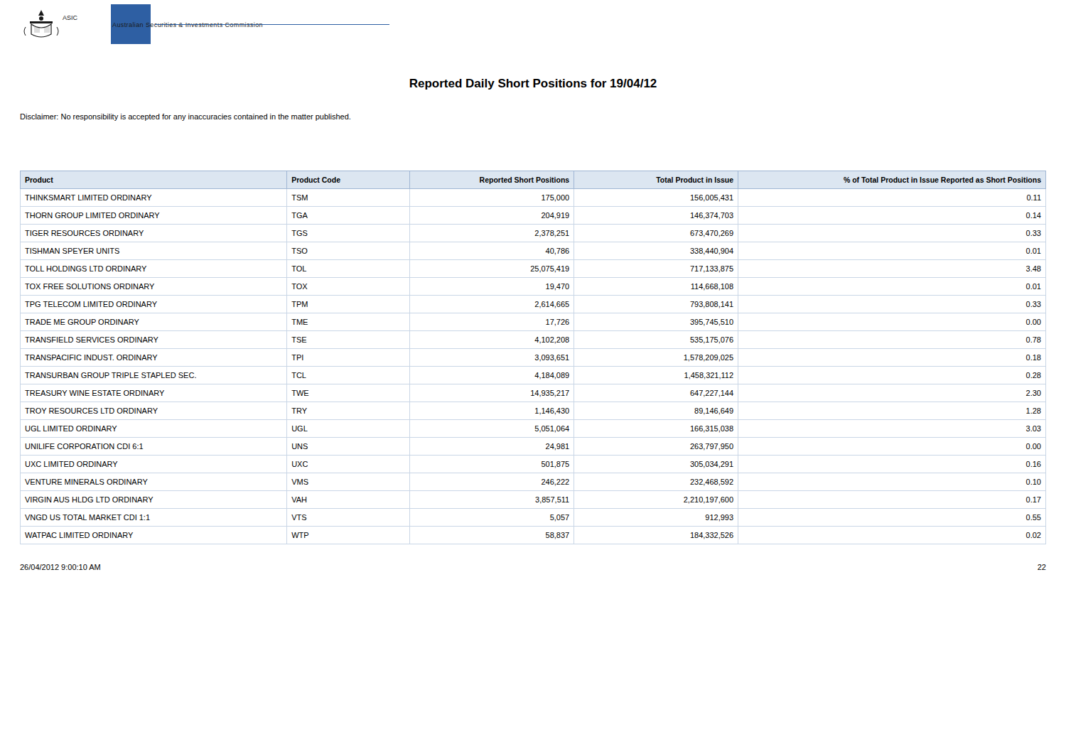ASIC
Australian Securities & Investments Commission
Reported Daily Short Positions for 19/04/12
Disclaimer: No responsibility is accepted for any inaccuracies contained in the matter published.
| Product | Product Code | Reported Short Positions | Total Product in Issue | % of Total Product in Issue Reported as Short Positions |
| --- | --- | --- | --- | --- |
| THINKSMART LIMITED ORDINARY | TSM | 175,000 | 156,005,431 | 0.11 |
| THORN GROUP LIMITED ORDINARY | TGA | 204,919 | 146,374,703 | 0.14 |
| TIGER RESOURCES ORDINARY | TGS | 2,378,251 | 673,470,269 | 0.33 |
| TISHMAN SPEYER UNITS | TSO | 40,786 | 338,440,904 | 0.01 |
| TOLL HOLDINGS LTD ORDINARY | TOL | 25,075,419 | 717,133,875 | 3.48 |
| TOX FREE SOLUTIONS ORDINARY | TOX | 19,470 | 114,668,108 | 0.01 |
| TPG TELECOM LIMITED ORDINARY | TPM | 2,614,665 | 793,808,141 | 0.33 |
| TRADE ME GROUP ORDINARY | TME | 17,726 | 395,745,510 | 0.00 |
| TRANSFIELD SERVICES ORDINARY | TSE | 4,102,208 | 535,175,076 | 0.78 |
| TRANSPACIFIC INDUST. ORDINARY | TPI | 3,093,651 | 1,578,209,025 | 0.18 |
| TRANSURBAN GROUP TRIPLE STAPLED SEC. | TCL | 4,184,089 | 1,458,321,112 | 0.28 |
| TREASURY WINE ESTATE ORDINARY | TWE | 14,935,217 | 647,227,144 | 2.30 |
| TROY RESOURCES LTD ORDINARY | TRY | 1,146,430 | 89,146,649 | 1.28 |
| UGL LIMITED ORDINARY | UGL | 5,051,064 | 166,315,038 | 3.03 |
| UNILIFE CORPORATION CDI 6:1 | UNS | 24,981 | 263,797,950 | 0.00 |
| UXC LIMITED ORDINARY | UXC | 501,875 | 305,034,291 | 0.16 |
| VENTURE MINERALS ORDINARY | VMS | 246,222 | 232,468,592 | 0.10 |
| VIRGIN AUS HLDG LTD ORDINARY | VAH | 3,857,511 | 2,210,197,600 | 0.17 |
| VNGD US TOTAL MARKET CDI 1:1 | VTS | 5,057 | 912,993 | 0.55 |
| WATPAC LIMITED ORDINARY | WTP | 58,837 | 184,332,526 | 0.02 |
26/04/2012 9:00:10 AM 22